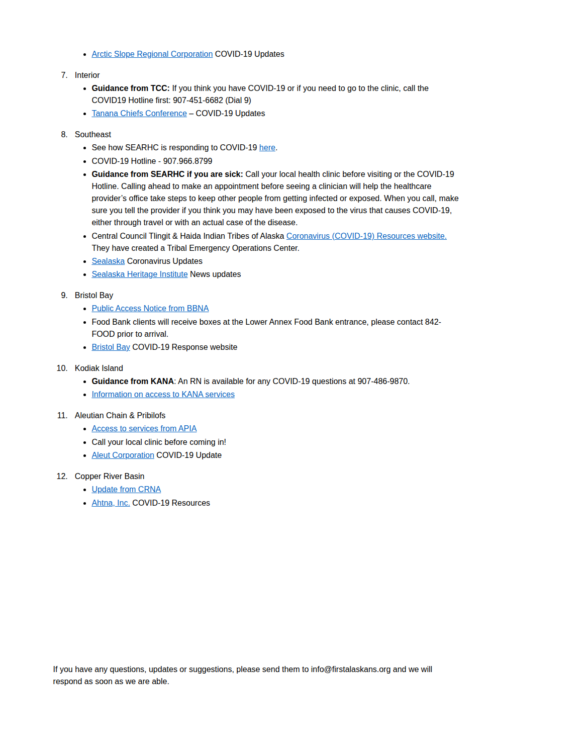Arctic Slope Regional Corporation COVID-19 Updates
Interior
Guidance from TCC: If you think you have COVID-19 or if you need to go to the clinic, call the COVID19 Hotline first: 907-451-6682 (Dial 9)
Tanana Chiefs Conference – COVID-19 Updates
Southeast
See how SEARHC is responding to COVID-19 here.
COVID-19 Hotline - 907.966.8799
Guidance from SEARHC if you are sick: Call your local health clinic before visiting or the COVID-19 Hotline. Calling ahead to make an appointment before seeing a clinician will help the healthcare provider’s office take steps to keep other people from getting infected or exposed. When you call, make sure you tell the provider if you think you may have been exposed to the virus that causes COVID-19, either through travel or with an actual case of the disease.
Central Council Tlingit & Haida Indian Tribes of Alaska Coronavirus (COVID-19) Resources website. They have created a Tribal Emergency Operations Center.
Sealaska Coronavirus Updates
Sealaska Heritage Institute News updates
Bristol Bay
Public Access Notice from BBNA
Food Bank clients will receive boxes at the Lower Annex Food Bank entrance, please contact 842-FOOD prior to arrival.
Bristol Bay COVID-19 Response website
Kodiak Island
Guidance from KANA: An RN is available for any COVID-19 questions at 907-486-9870.
Information on access to KANA services
Aleutian Chain & Pribilofs
Access to services from APIA
Call your local clinic before coming in!
Aleut Corporation COVID-19 Update
Copper River Basin
Update from CRNA
Ahtna, Inc. COVID-19 Resources
If you have any questions, updates or suggestions, please send them to info@firstalaskans.org and we will respond as soon as we are able.